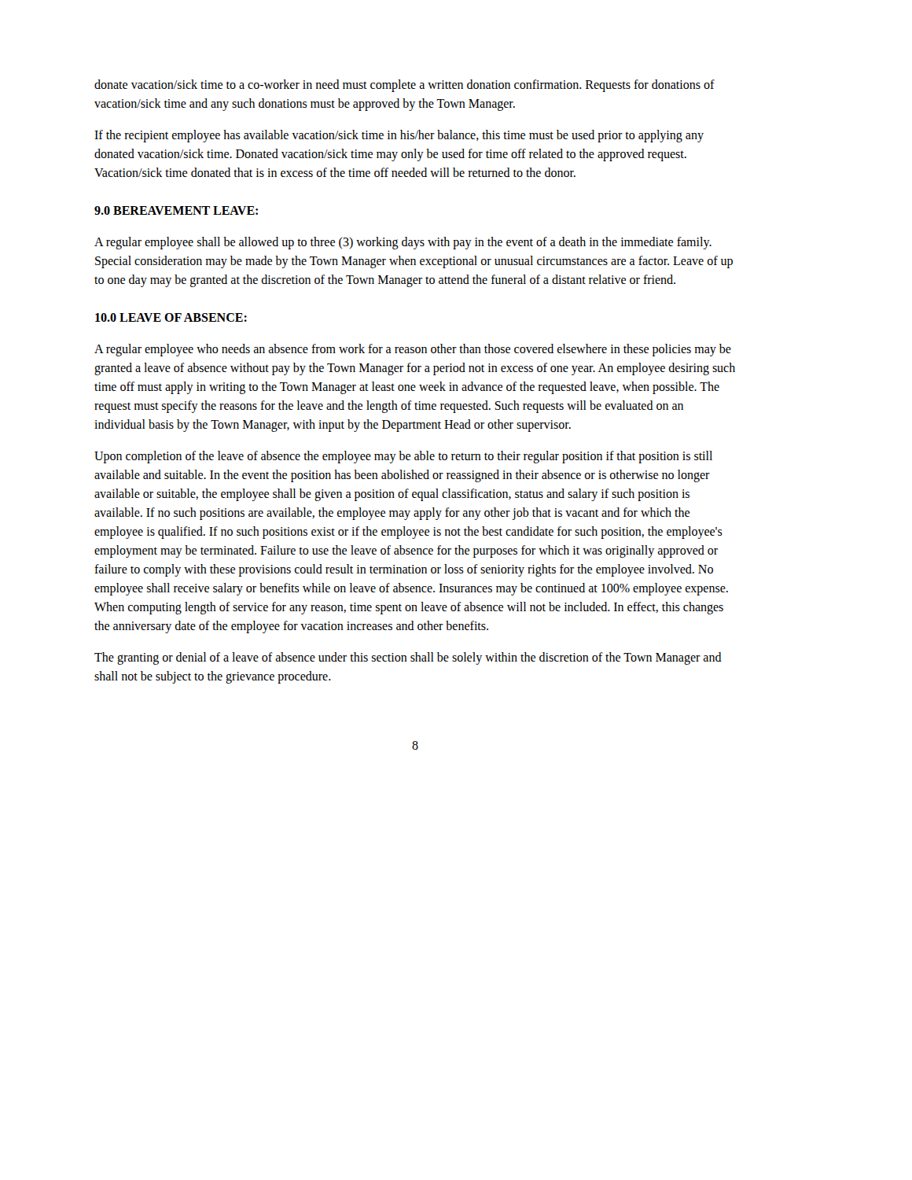donate vacation/sick time to a co-worker in need must complete a written donation confirmation. Requests for donations of vacation/sick time and any such donations must be approved by the Town Manager.
If the recipient employee has available vacation/sick time in his/her balance, this time must be used prior to applying any donated vacation/sick time. Donated vacation/sick time may only be used for time off related to the approved request. Vacation/sick time donated that is in excess of the time off needed will be returned to the donor.
9.0 BEREAVEMENT LEAVE:
A regular employee shall be allowed up to three (3) working days with pay in the event of a death in the immediate family. Special consideration may be made by the Town Manager when exceptional or unusual circumstances are a factor. Leave of up to one day may be granted at the discretion of the Town Manager to attend the funeral of a distant relative or friend.
10.0 LEAVE OF ABSENCE:
A regular employee who needs an absence from work for a reason other than those covered elsewhere in these policies may be granted a leave of absence without pay by the Town Manager for a period not in excess of one year. An employee desiring such time off must apply in writing to the Town Manager at least one week in advance of the requested leave, when possible. The request must specify the reasons for the leave and the length of time requested. Such requests will be evaluated on an individual basis by the Town Manager, with input by the Department Head or other supervisor.
Upon completion of the leave of absence the employee may be able to return to their regular position if that position is still available and suitable. In the event the position has been abolished or reassigned in their absence or is otherwise no longer available or suitable, the employee shall be given a position of equal classification, status and salary if such position is available. If no such positions are available, the employee may apply for any other job that is vacant and for which the employee is qualified. If no such positions exist or if the employee is not the best candidate for such position, the employee's employment may be terminated. Failure to use the leave of absence for the purposes for which it was originally approved or failure to comply with these provisions could result in termination or loss of seniority rights for the employee involved. No employee shall receive salary or benefits while on leave of absence. Insurances may be continued at 100% employee expense. When computing length of service for any reason, time spent on leave of absence will not be included. In effect, this changes the anniversary date of the employee for vacation increases and other benefits.
The granting or denial of a leave of absence under this section shall be solely within the discretion of the Town Manager and shall not be subject to the grievance procedure.
8